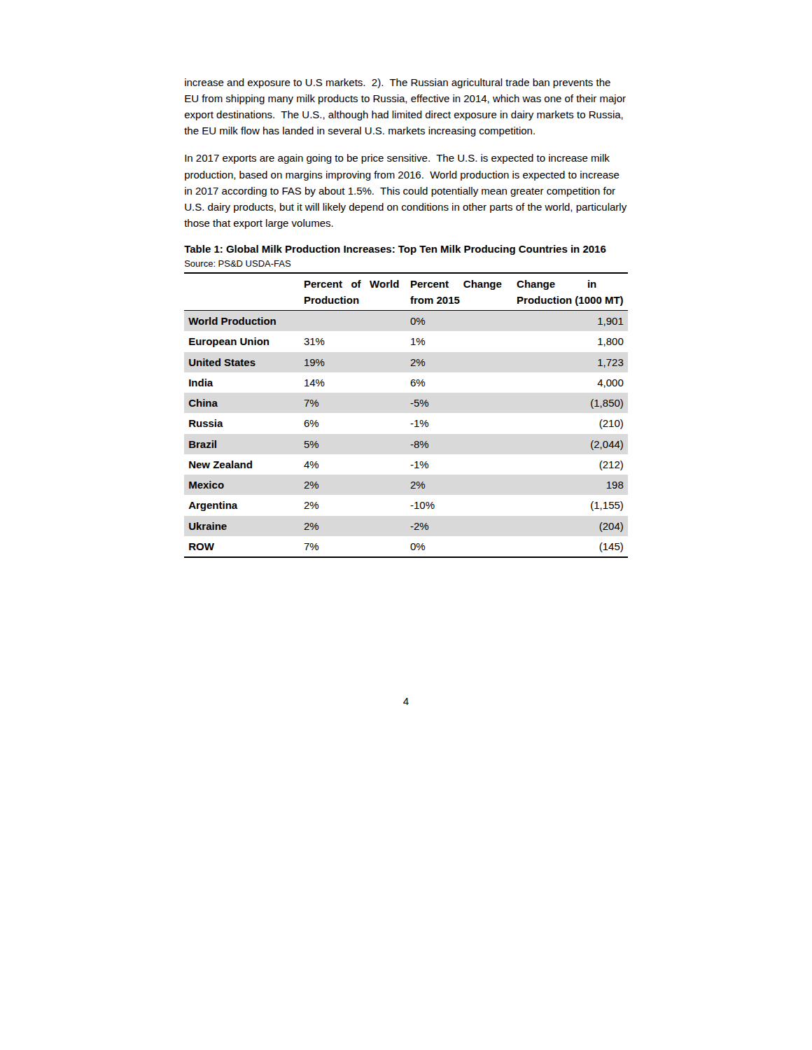increase and exposure to U.S markets. 2). The Russian agricultural trade ban prevents the EU from shipping many milk products to Russia, effective in 2014, which was one of their major export destinations. The U.S., although had limited direct exposure in dairy markets to Russia, the EU milk flow has landed in several U.S. markets increasing competition.
In 2017 exports are again going to be price sensitive. The U.S. is expected to increase milk production, based on margins improving from 2016. World production is expected to increase in 2017 according to FAS by about 1.5%. This could potentially mean greater competition for U.S. dairy products, but it will likely depend on conditions in other parts of the world, particularly those that export large volumes.
Table 1: Global Milk Production Increases: Top Ten Milk Producing Countries in 2016
Source: PS&D USDA-FAS
| | Percent of World Production | Percent Change from 2015 | Change in Production (1000 MT) |
| --- | --- | --- | --- |
| World Production | | 0% | 1,901 |
| European Union | 31% | 1% | 1,800 |
| United States | 19% | 2% | 1,723 |
| India | 14% | 6% | 4,000 |
| China | 7% | -5% | (1,850) |
| Russia | 6% | -1% | (210) |
| Brazil | 5% | -8% | (2,044) |
| New Zealand | 4% | -1% | (212) |
| Mexico | 2% | 2% | 198 |
| Argentina | 2% | -10% | (1,155) |
| Ukraine | 2% | -2% | (204) |
| ROW | 7% | 0% | (145) |
4